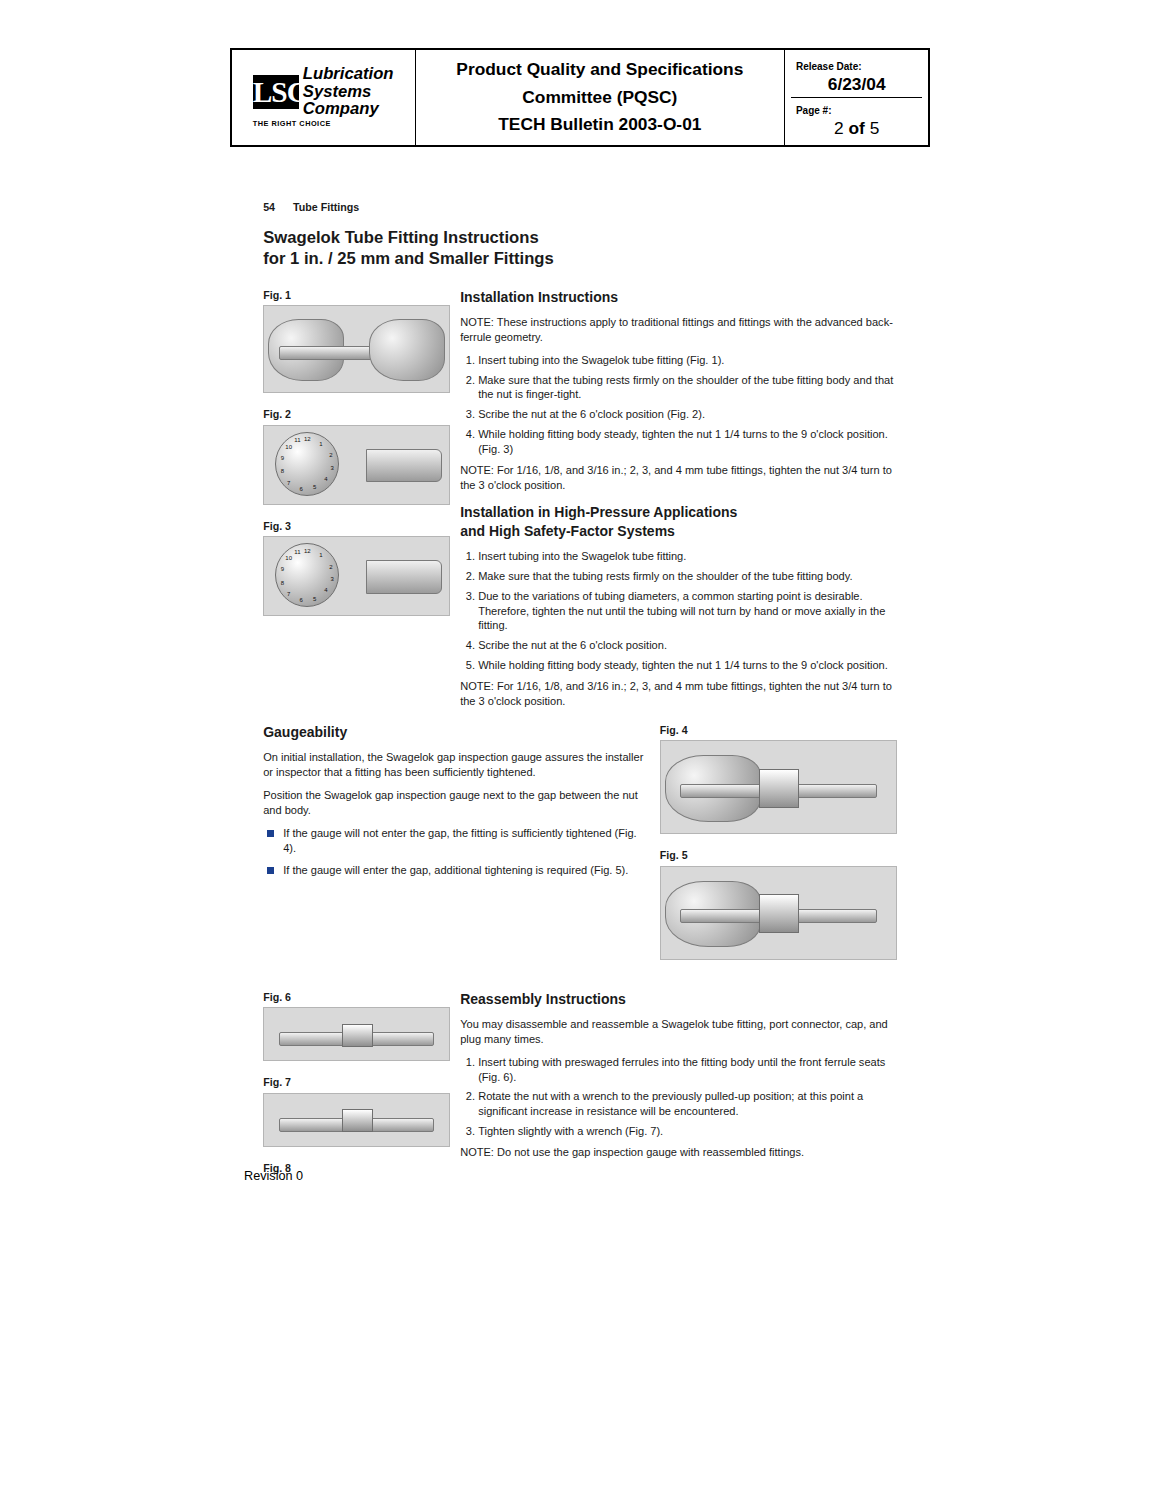| LSC Lubrication Systems Company THE RIGHT CHOICE | Product Quality and Specifications Committee (PQSC) TECH Bulletin 2003-O-01 | / Release Date: 6/23/04 / / Page #: 2 of 5 / |
54 Tube Fittings
Swagelok Tube Fitting Instructions
for 1 in. / 25 mm and Smaller Fittings
Fig. 1
Fig. 2
12 1 2 3 4 5 6 7 8 9 10 11
Fig. 3
12 1 2 3 4 5 6 7 8 9 10 11
Installation Instructions
NOTE: These instructions apply to traditional fittings and fittings with the advanced back-ferrule geometry.
Insert tubing into the Swagelok tube fitting (Fig. 1).
Make sure that the tubing rests firmly on the shoulder of the tube fitting body and that the nut is finger-tight.
Scribe the nut at the 6 o'clock position (Fig. 2).
While holding fitting body steady, tighten the nut 1 1/4 turns to the 9 o'clock position. (Fig. 3)
NOTE: For 1/16, 1/8, and 3/16 in.; 2, 3, and 4 mm tube fittings, tighten the nut 3/4 turn to the 3 o'clock position.
Installation in High-Pressure Applications
and High Safety-Factor Systems
Insert tubing into the Swagelok tube fitting.
Make sure that the tubing rests firmly on the shoulder of the tube fitting body.
Due to the variations of tubing diameters, a common starting point is desirable. Therefore, tighten the nut until the tubing will not turn by hand or move axially in the fitting.
Scribe the nut at the 6 o'clock position.
While holding fitting body steady, tighten the nut 1 1/4 turns to the 9 o'clock position.
NOTE: For 1/16, 1/8, and 3/16 in.; 2, 3, and 4 mm tube fittings, tighten the nut 3/4 turn to the 3 o'clock position.
Gaugeability
On initial installation, the Swagelok gap inspection gauge assures the installer or inspector that a fitting has been sufficiently tightened.
Position the Swagelok gap inspection gauge next to the gap between the nut and body.
If the gauge will not enter the gap, the fitting is sufficiently tightened (Fig. 4).
If the gauge will enter the gap, additional tightening is required (Fig. 5).
Fig. 4
Fig. 5
Fig. 6
Fig. 7
Fig. 8
Reassembly Instructions
You may disassemble and reassemble a Swagelok tube fitting, port connector, cap, and plug many times.
Insert tubing with preswaged ferrules into the fitting body until the front ferrule seats (Fig. 6).
Rotate the nut with a wrench to the previously pulled-up position; at this point a significant increase in resistance will be encountered.
Tighten slightly with a wrench (Fig. 7).
NOTE: Do not use the gap inspection gauge with reassembled fittings.
Revision 0